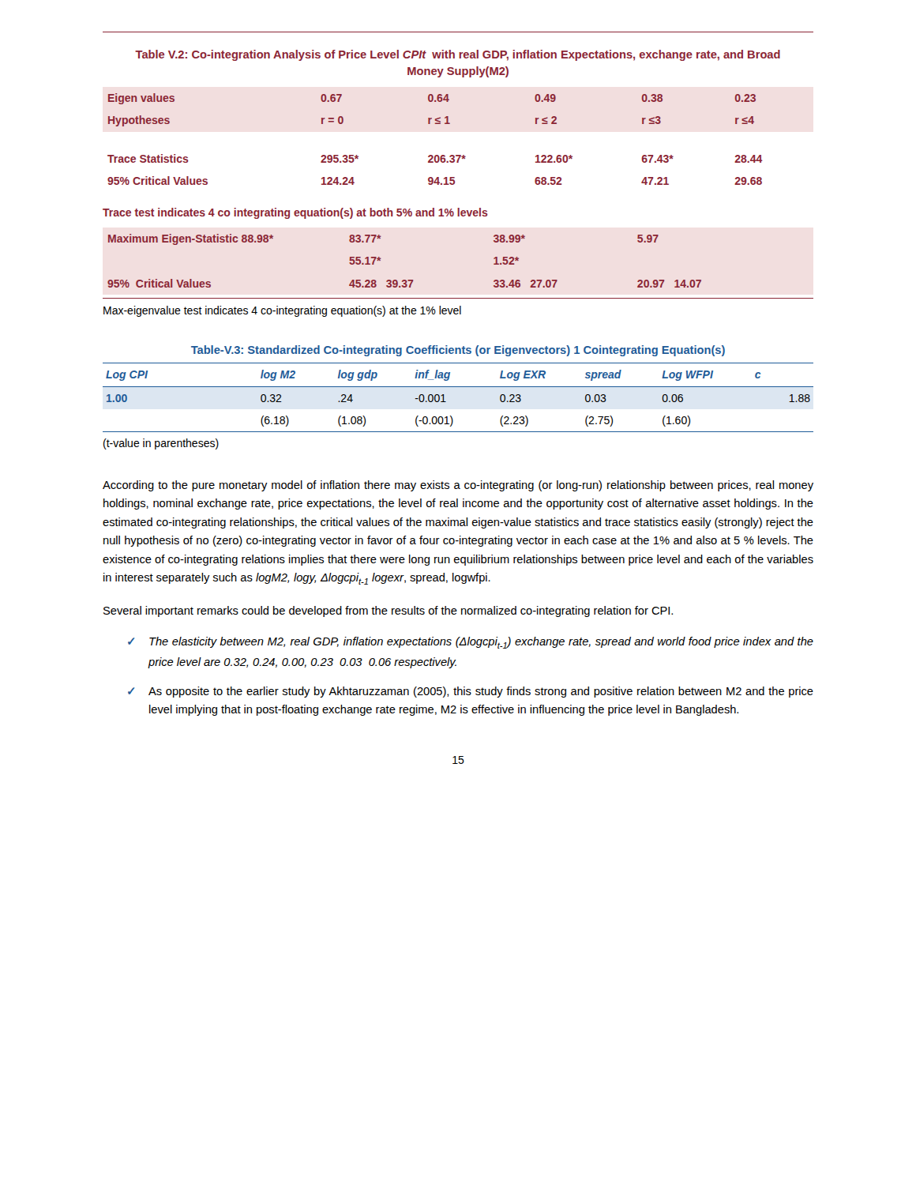Table V.2: Co-integration Analysis of Price Level CPIt with real GDP, inflation Expectations, exchange rate, and Broad Money Supply(M2)
| Eigen values | 0.67 | 0.64 | 0.49 | 0.38 | 0.23 |
| Hypotheses | r = 0 | r ≤ 1 | r ≤ 2 | r ≤3 | r ≤4 |
| Trace Statistics | 295.35* | 206.37* | 122.60* | 67.43* | 28.44 |
| 95% Critical Values | 124.24 | 94.15 | 68.52 | 47.21 | 29.68 |
Trace test indicates 4 co integrating equation(s) at both 5% and 1% levels
| Maximum Eigen-Statistic 88.98* | 83.77* | 38.99* | 5.97 | | |
| | 55.17* | 1.52* | | | |
| 95% Critical Values | 45.28 39.37 | 33.46 27.07 | 20.97 14.07 | | |
Max-eigenvalue test indicates 4 co-integrating equation(s) at the 1% level
Table-V.3: Standardized Co-integrating Coefficients (or Eigenvectors) 1 Cointegrating Equation(s)
| Log CPI | log M2 | log gdp | inf_lag | Log EXR | spread | Log WFPI | c |
| --- | --- | --- | --- | --- | --- | --- | --- |
| 1.00 | 0.32 | .24 | -0.001 | 0.23 | 0.03 | 0.06 | 1.88 |
| | (6.18) | (1.08) | (-0.001) | (2.23) | (2.75) | (1.60) | |
(t-value in parentheses)
According to the pure monetary model of inflation there may exists a co-integrating (or long-run) relationship between prices, real money holdings, nominal exchange rate, price expectations, the level of real income and the opportunity cost of alternative asset holdings. In the estimated co-integrating relationships, the critical values of the maximal eigen-value statistics and trace statistics easily (strongly) reject the null hypothesis of no (zero) co-integrating vector in favor of a four co-integrating vector in each case at the 1% and also at 5 % levels. The existence of co-integrating relations implies that there were long run equilibrium relationships between price level and each of the variables in interest separately such as logM2, logy, Δlogcpit-1 logexr, spread, logwfpi.
Several important remarks could be developed from the results of the normalized co-integrating relation for CPI.
The elasticity between M2, real GDP, inflation expectations (Δlogcpit-1) exchange rate, spread and world food price index and the price level are 0.32, 0.24, 0.00, 0.23 0.03 0.06 respectively.
As opposite to the earlier study by Akhtaruzzaman (2005), this study finds strong and positive relation between M2 and the price level implying that in post-floating exchange rate regime, M2 is effective in influencing the price level in Bangladesh.
15